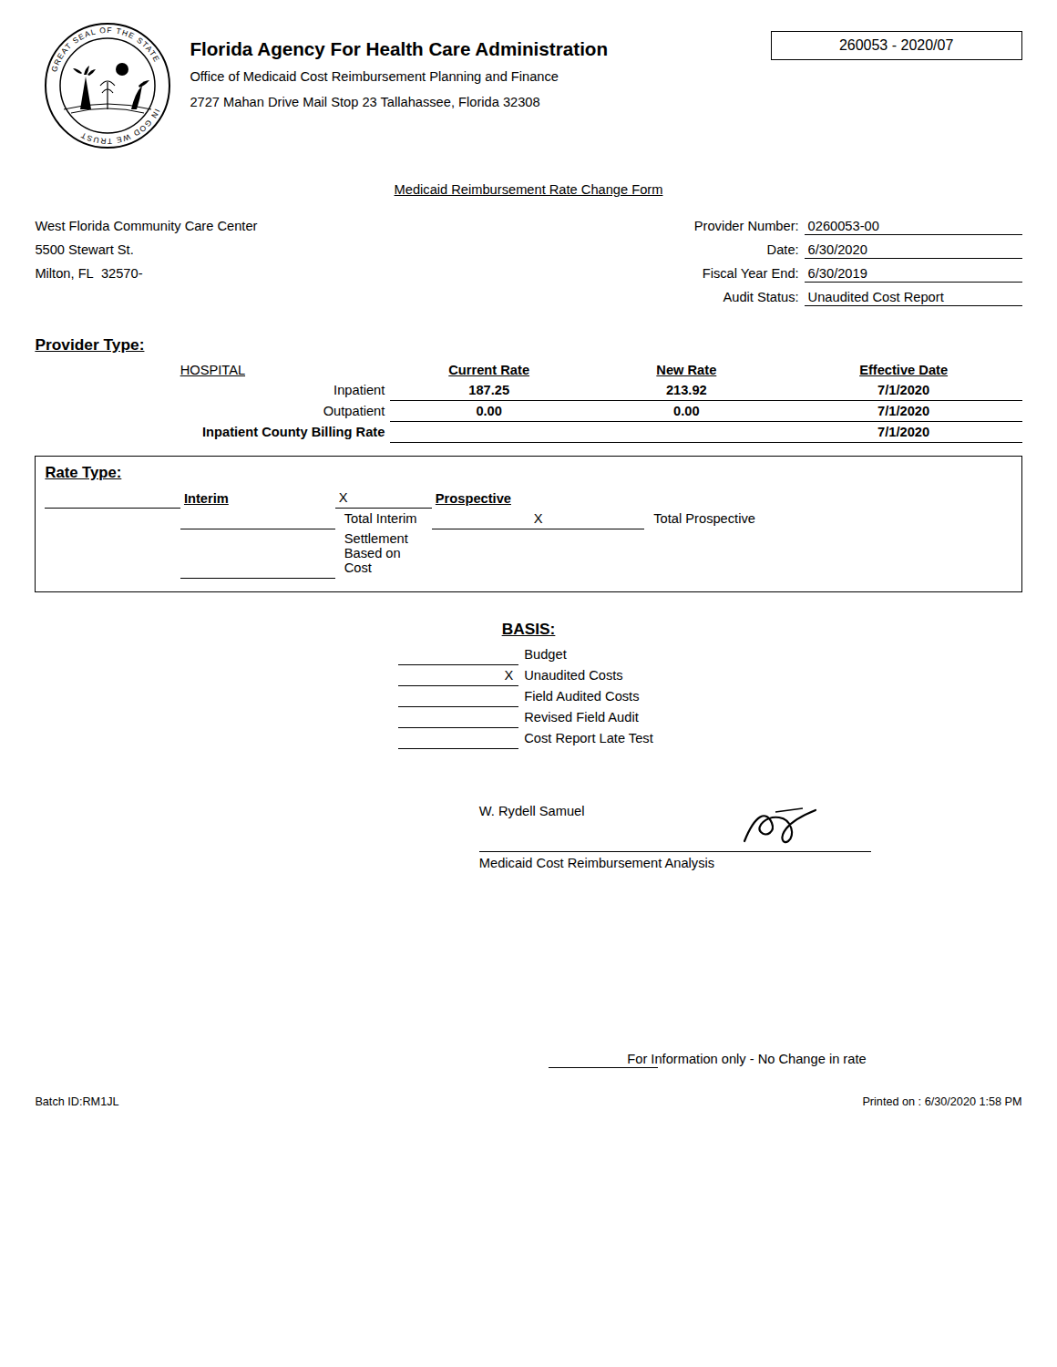GREAT SEAL OF THE STATE IN GOD WE TRUST
260053 - 2020/07
Florida Agency For Health Care Administration
Office of Medicaid Cost Reimbursement Planning and Finance
2727 Mahan Drive Mail Stop 23 Tallahassee, Florida 32308
Medicaid Reimbursement Rate Change Form
| West Florida Community Care Center | Provider Number: 0260053-00 |
| 5500 Stewart St. | Date: 6/30/2020 |
| Milton, FL 32570- | Fiscal Year End: 6/30/2019 |
| | Audit Status: Unaudited Cost Report |
Provider Type:
| HOSPITAL | Current Rate | New Rate | Effective Date |
| Inpatient | 187.25 | 213.92 | 7/1/2020 |
| Outpatient | 0.00 | 0.00 | 7/1/2020 |
| Inpatient County Billing Rate | | | 7/1/2020 |
Rate Type:
| | Interim | X | Prospective | |
| | | Total Interim | X | Total Prospective |
| | | Settlement Based on Cost | | |
BASIS:
| | Budget |
| X | Unaudited Costs |
| | Field Audited Costs |
| | Revised Field Audit |
| | Cost Report Late Test |
W. Rydell Samuel
Medicaid Cost Reimbursement Analysis
For Information only - No Change in rate
Batch ID:RM1JL
Printed on : 6/30/2020 1:58 PM